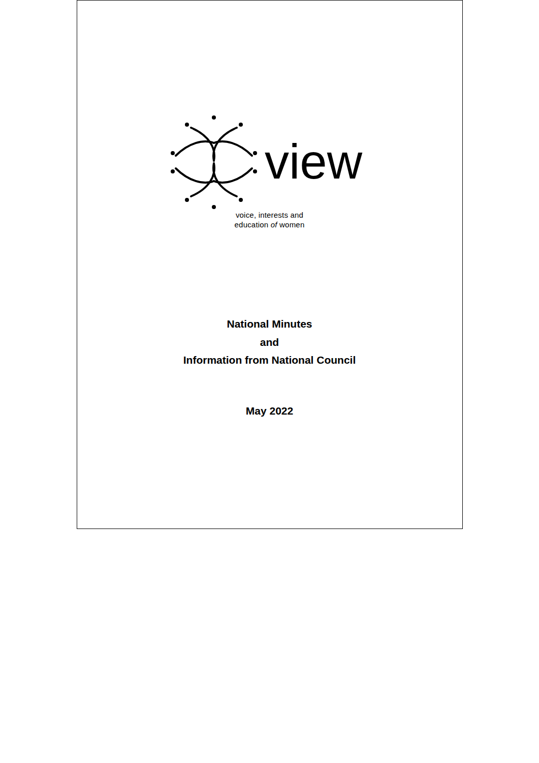view
voice, interests and
education of women
National Minutes
and
Information from National Council
May 2022